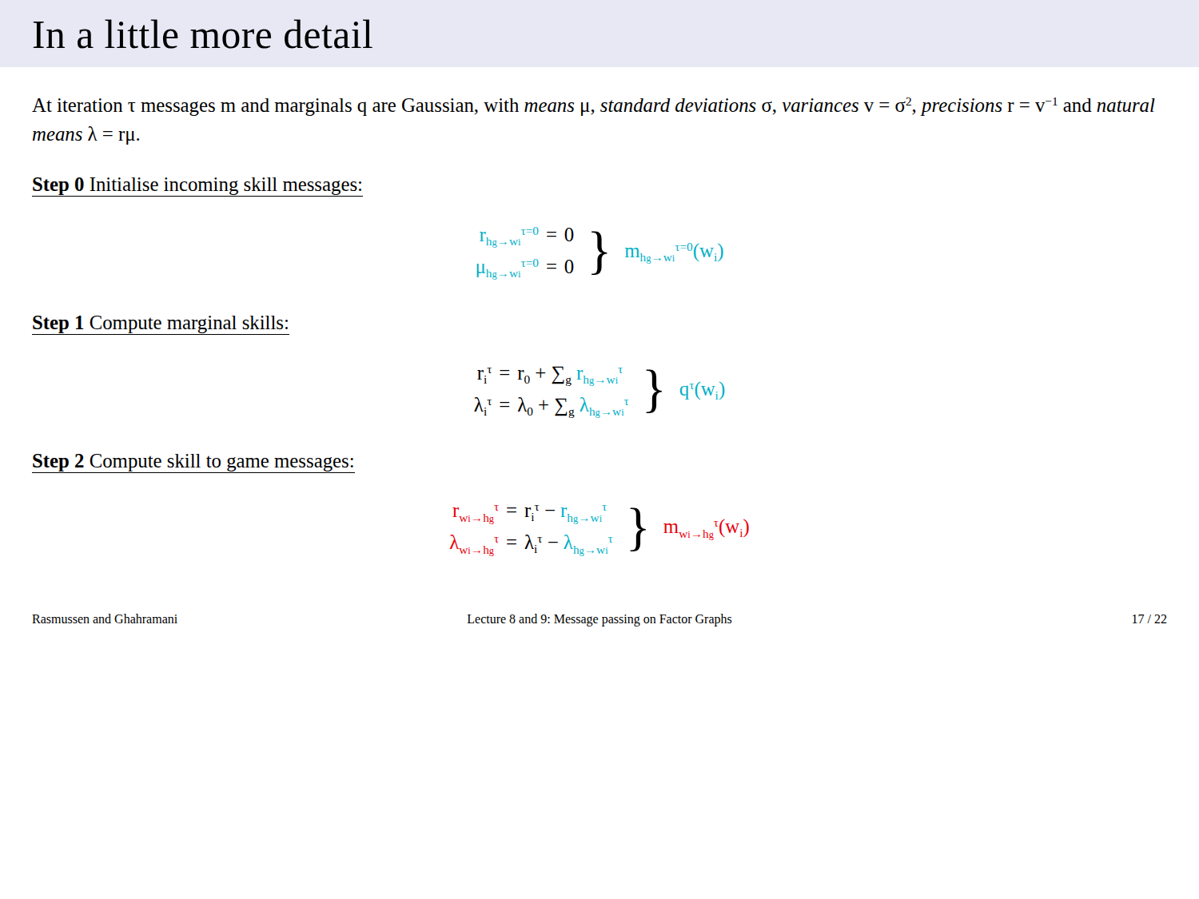In a little more detail
At iteration τ messages m and marginals q are Gaussian, with means μ, standard deviations σ, variances v = σ2, precisions r = v−1 and natural means λ = rμ.
Step 0 Initialise incoming skill messages:
| r h g →w i τ=0 | = | 0 | } | m h g →w i τ=0 (w i ) |
| μ h g →w i τ=0 | = | 0 |
Step 1 Compute marginal skills:
| r i τ | = | r 0 + ∑ g r h g →w i τ | } | q τ (w i ) |
| λ i τ | = | λ 0 + ∑ g λ h g →w i τ |
Step 2 Compute skill to game messages:
| r w i →h g τ | = | r i τ − r h g →w i τ | } | m w i →h g τ (w i ) |
| λ w i →h g τ | = | λ i τ − λ h g →w i τ |
| Rasmussen and Ghahramani | Lecture 8 and 9: Message passing on Factor Graphs | 17 / 22 |